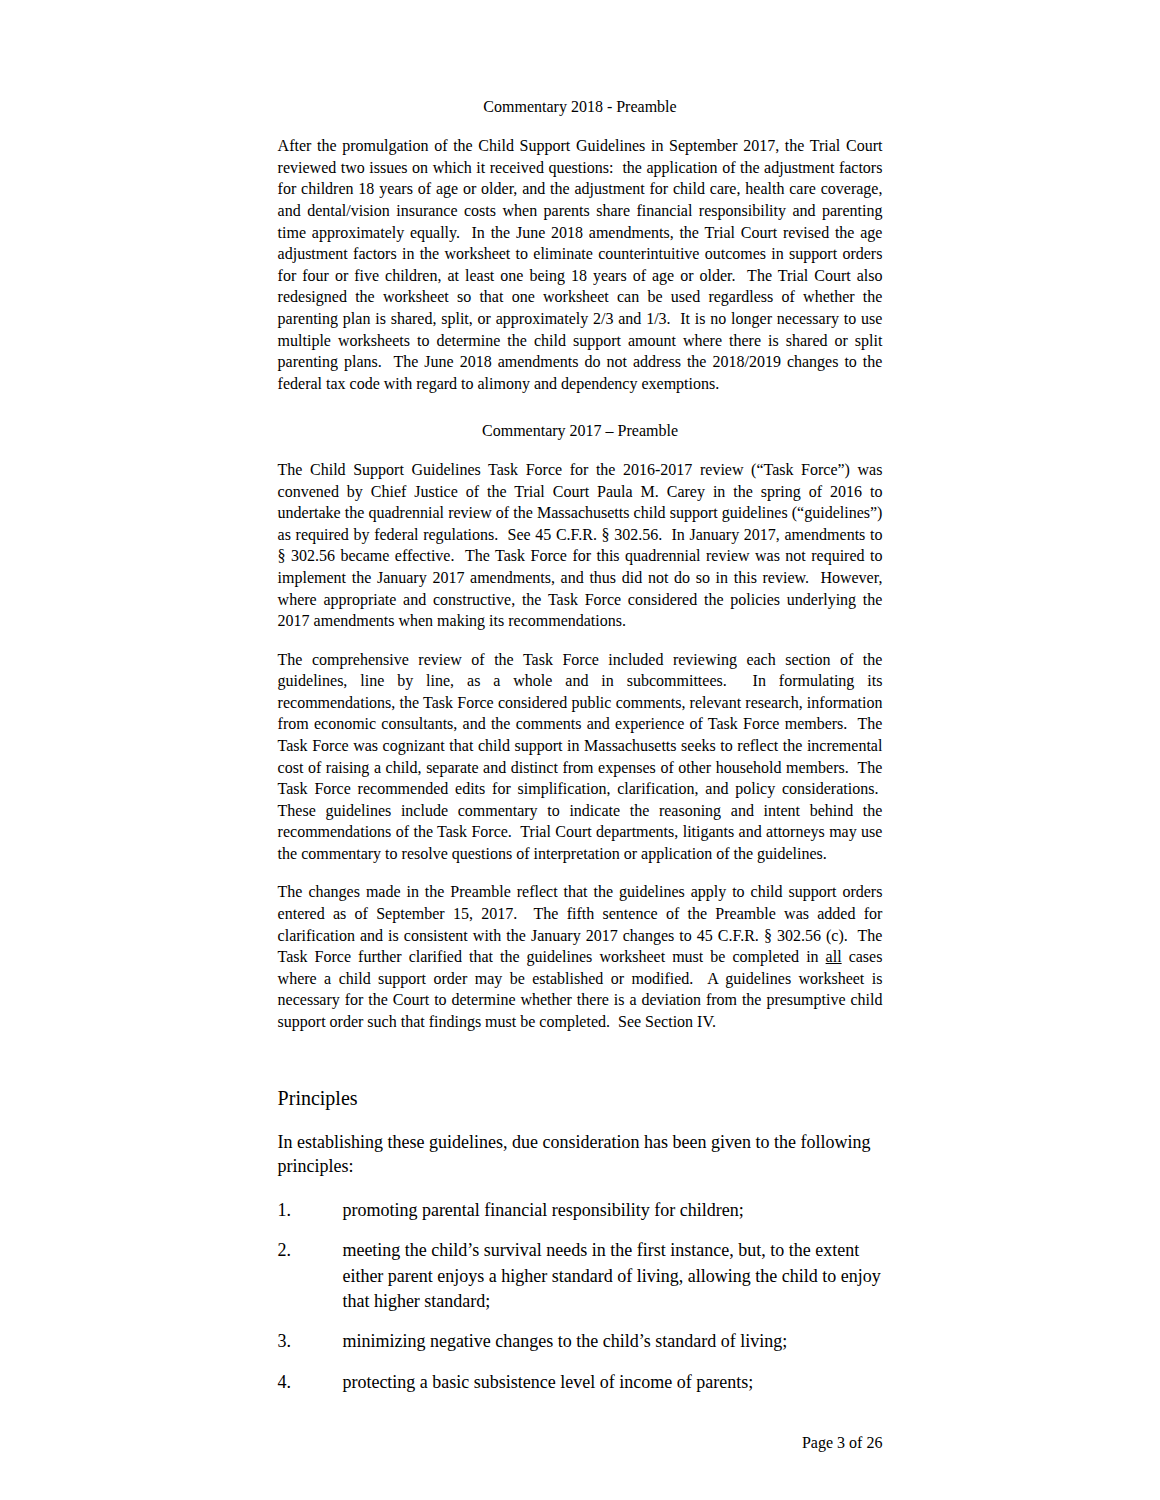Commentary 2018 - Preamble
After the promulgation of the Child Support Guidelines in September 2017, the Trial Court reviewed two issues on which it received questions: the application of the adjustment factors for children 18 years of age or older, and the adjustment for child care, health care coverage, and dental/vision insurance costs when parents share financial responsibility and parenting time approximately equally. In the June 2018 amendments, the Trial Court revised the age adjustment factors in the worksheet to eliminate counterintuitive outcomes in support orders for four or five children, at least one being 18 years of age or older. The Trial Court also redesigned the worksheet so that one worksheet can be used regardless of whether the parenting plan is shared, split, or approximately 2/3 and 1/3. It is no longer necessary to use multiple worksheets to determine the child support amount where there is shared or split parenting plans. The June 2018 amendments do not address the 2018/2019 changes to the federal tax code with regard to alimony and dependency exemptions.
Commentary 2017 – Preamble
The Child Support Guidelines Task Force for the 2016-2017 review (“Task Force”) was convened by Chief Justice of the Trial Court Paula M. Carey in the spring of 2016 to undertake the quadrennial review of the Massachusetts child support guidelines (“guidelines”) as required by federal regulations. See 45 C.F.R. § 302.56. In January 2017, amendments to § 302.56 became effective. The Task Force for this quadrennial review was not required to implement the January 2017 amendments, and thus did not do so in this review. However, where appropriate and constructive, the Task Force considered the policies underlying the 2017 amendments when making its recommendations.
The comprehensive review of the Task Force included reviewing each section of the guidelines, line by line, as a whole and in subcommittees. In formulating its recommendations, the Task Force considered public comments, relevant research, information from economic consultants, and the comments and experience of Task Force members. The Task Force was cognizant that child support in Massachusetts seeks to reflect the incremental cost of raising a child, separate and distinct from expenses of other household members. The Task Force recommended edits for simplification, clarification, and policy considerations. These guidelines include commentary to indicate the reasoning and intent behind the recommendations of the Task Force. Trial Court departments, litigants and attorneys may use the commentary to resolve questions of interpretation or application of the guidelines.
The changes made in the Preamble reflect that the guidelines apply to child support orders entered as of September 15, 2017. The fifth sentence of the Preamble was added for clarification and is consistent with the January 2017 changes to 45 C.F.R. § 302.56 (c). The Task Force further clarified that the guidelines worksheet must be completed in all cases where a child support order may be established or modified. A guidelines worksheet is necessary for the Court to determine whether there is a deviation from the presumptive child support order such that findings must be completed. See Section IV.
Principles
In establishing these guidelines, due consideration has been given to the following principles:
1. promoting parental financial responsibility for children;
2. meeting the child’s survival needs in the first instance, but, to the extent either parent enjoys a higher standard of living, allowing the child to enjoy that higher standard;
3. minimizing negative changes to the child’s standard of living;
4. protecting a basic subsistence level of income of parents;
Page 3 of 26